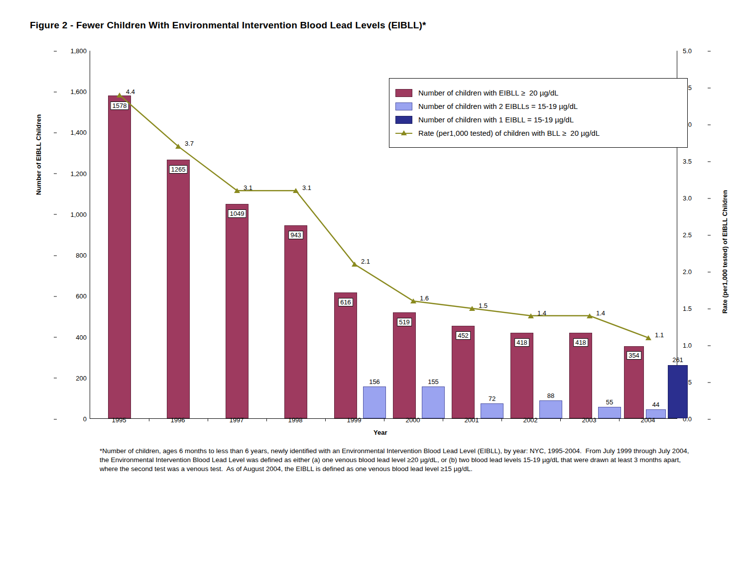Figure 2 - Fewer Children With Environmental Intervention Blood Lead Levels (EIBLL)*
Number of EIBLL Children
Rate (per1,000 tested) of EIBLL Children
Year
1,800
1,600
1,400
1,200
1,000
800
600
400
200
0
5.0
4.5
4.0
3.5
3.0
2.5
2.0
1.5
1.0
0.5
0.0
1578
1265
1049
943
616
156
519
155
452
72
418
88
418
55
354
44
261
4.4
3.7
3.1
3.1
2.1
1.6
1.5
1.4
1.4
1.1
Number of children with EIBLL ≥ 20 µg/dL
Number of children with 2 EIBLLs = 15-19 µg/dL
Number of children with 1 EIBLL = 15-19 µg/dL
Rate (per1,000 tested) of children with BLL ≥ 20 µg/dL
1995
1996
1997
1998
1999
2000
2001
2002
2003
2004
*Number of children, ages 6 months to less than 6 years, newly identified with an Environmental Intervention Blood Lead Level (EIBLL), by year: NYC, 1995-2004. From July 1999 through July 2004, the Environmental Intervention Blood Lead Level was defined as either (a) one venous blood lead level ≥20 µg/dL, or (b) two blood lead levels 15-19 µg/dL that were drawn at least 3 months apart, where the second test was a venous test. As of August 2004, the EIBLL is defined as one venous blood lead level ≥15 µg/dL.